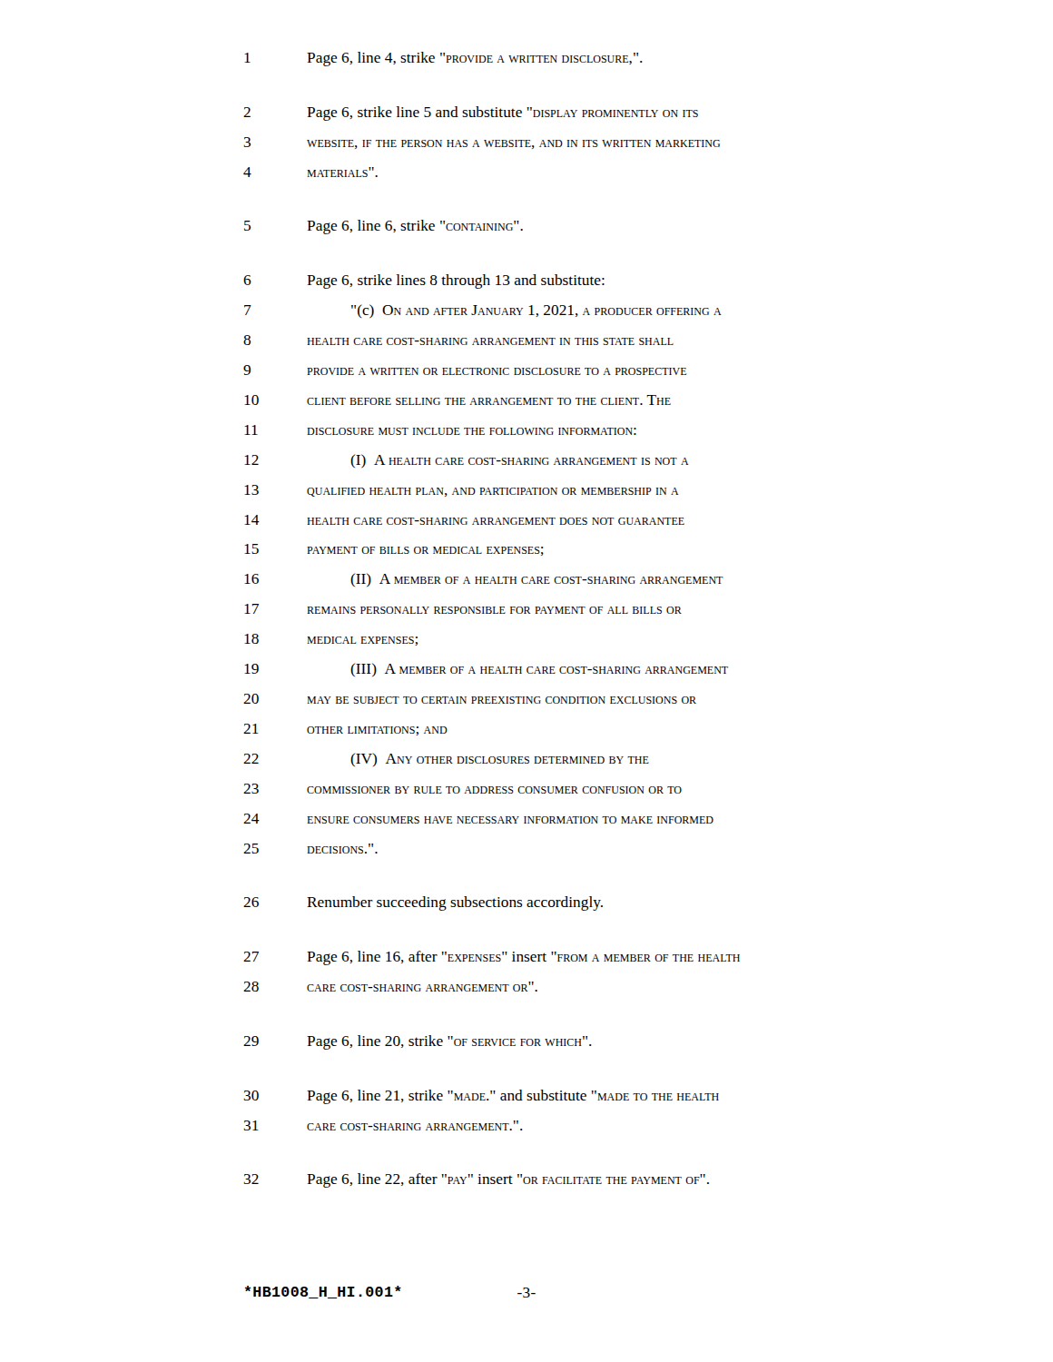1
Page 6, line 4, strike "provide a written disclosure,".
2
Page 6, strike line 5 and substitute "display prominently on its
3
website, if the person has a website, and in its written marketing
4
materials".
5
Page 6, line 6, strike "containing".
6
Page 6, strike lines 8 through 13 and substitute:
7
"(c) On and after January 1, 2021, a producer offering a
8
health care cost-sharing arrangement in this state shall
9
provide a written or electronic disclosure to a prospective
10
client before selling the arrangement to the client. The
11
disclosure must include the following information:
12
(I) A health care cost-sharing arrangement is not a
13
qualified health plan, and participation or membership in a
14
health care cost-sharing arrangement does not guarantee
15
payment of bills or medical expenses;
16
(II) A member of a health care cost-sharing arrangement
17
remains personally responsible for payment of all bills or
18
medical expenses;
19
(III) A member of a health care cost-sharing arrangement
20
may be subject to certain preexisting condition exclusions or
21
other limitations; and
22
(IV) Any other disclosures determined by the
23
commissioner by rule to address consumer confusion or to
24
ensure consumers have necessary information to make informed
25
decisions.".
26
Renumber succeeding subsections accordingly.
27
Page 6, line 16, after "expenses" insert "from a member of the health
28
care cost-sharing arrangement or".
29
Page 6, line 20, strike "of service for which".
30
Page 6, line 21, strike "made." and substitute "made to the health
31
care cost-sharing arrangement.".
32
Page 6, line 22, after "pay" insert "or facilitate the payment of".
*HB1008_H_HI.001* -3-